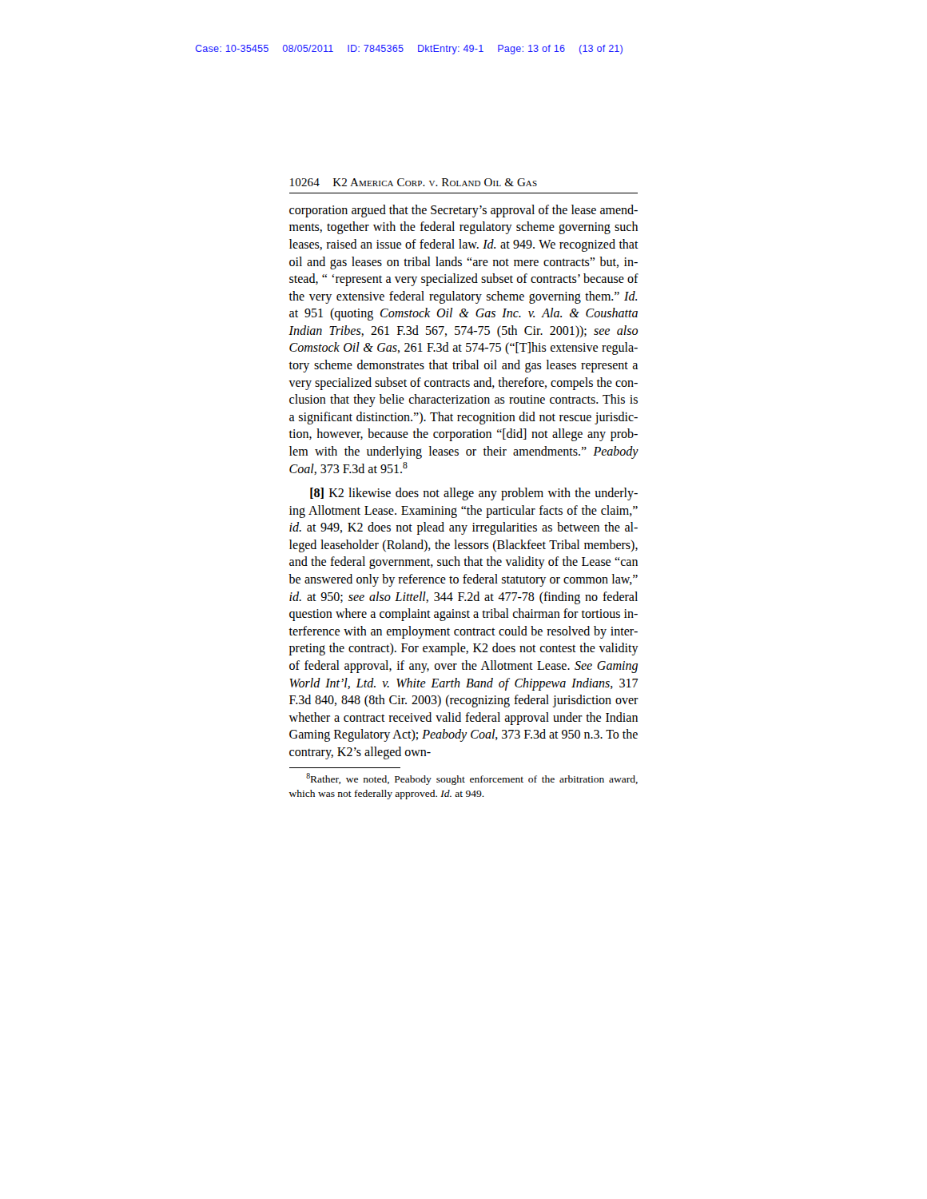Case: 10-35455 08/05/2011 ID: 7845365 DktEntry: 49-1 Page: 13 of 16 (13 of 21)
10264 K2 America Corp. v. Roland Oil & Gas
corporation argued that the Secretary’s approval of the lease amendments, together with the federal regulatory scheme governing such leases, raised an issue of federal law. Id. at 949. We recognized that oil and gas leases on tribal lands “are not mere contracts” but, instead, “ ‘represent a very specialized subset of contracts’ because of the very extensive federal regulatory scheme governing them.” Id. at 951 (quoting Comstock Oil & Gas Inc. v. Ala. & Coushatta Indian Tribes, 261 F.3d 567, 574-75 (5th Cir. 2001)); see also Comstock Oil & Gas, 261 F.3d at 574-75 (“[T]his extensive regulatory scheme demonstrates that tribal oil and gas leases represent a very specialized subset of contracts and, therefore, compels the conclusion that they belie characterization as routine contracts. This is a significant distinction.”). That recognition did not rescue jurisdiction, however, because the corporation “[did] not allege any problem with the underlying leases or their amendments.” Peabody Coal, 373 F.3d at 951.8
[8] K2 likewise does not allege any problem with the underlying Allotment Lease. Examining “the particular facts of the claim,” id. at 949, K2 does not plead any irregularities as between the alleged leaseholder (Roland), the lessors (Blackfeet Tribal members), and the federal government, such that the validity of the Lease “can be answered only by reference to federal statutory or common law,” id. at 950; see also Littell, 344 F.2d at 477-78 (finding no federal question where a complaint against a tribal chairman for tortious interference with an employment contract could be resolved by interpreting the contract). For example, K2 does not contest the validity of federal approval, if any, over the Allotment Lease. See Gaming World Int’l, Ltd. v. White Earth Band of Chippewa Indians, 317 F.3d 840, 848 (8th Cir. 2003) (recognizing federal jurisdiction over whether a contract received valid federal approval under the Indian Gaming Regulatory Act); Peabody Coal, 373 F.3d at 950 n.3. To the contrary, K2’s alleged own-
8Rather, we noted, Peabody sought enforcement of the arbitration award, which was not federally approved. Id. at 949.